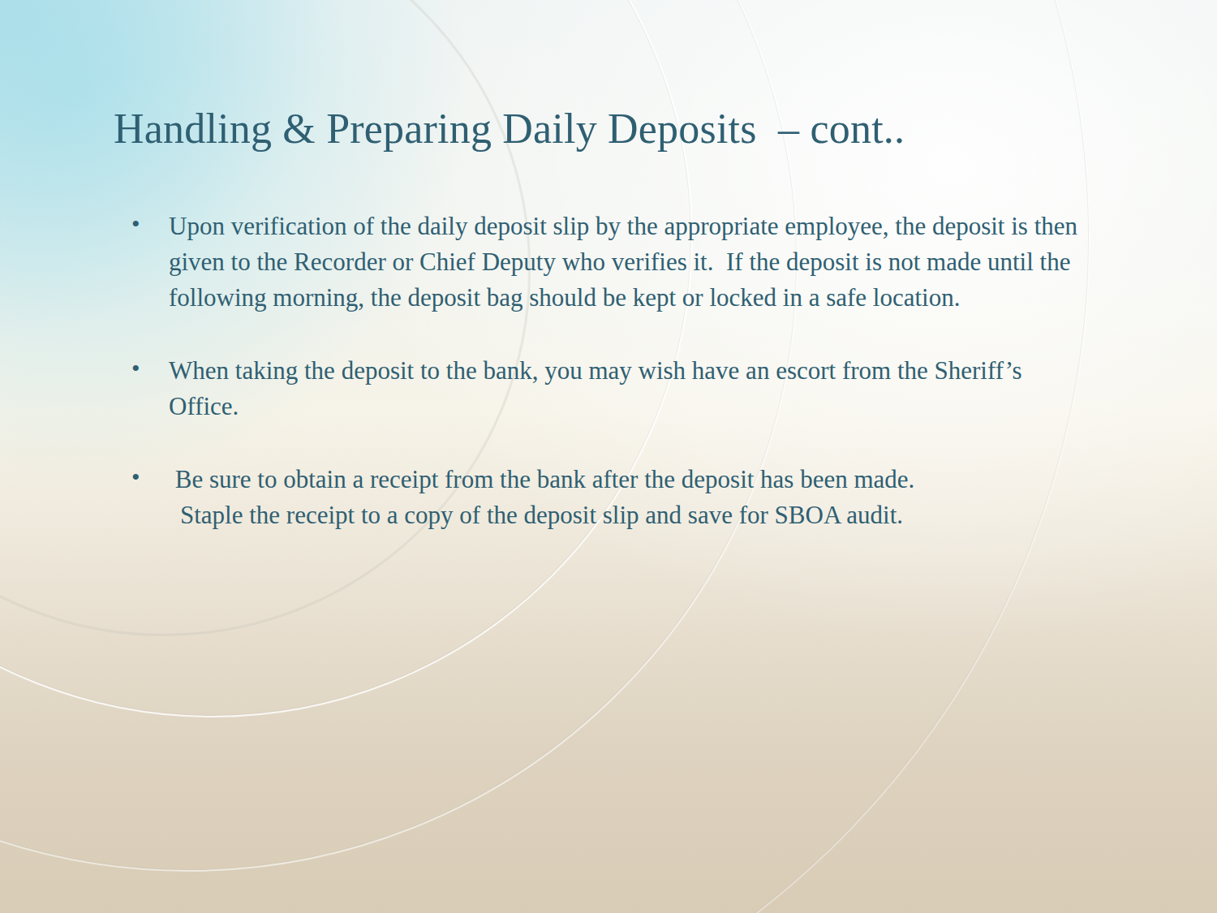Handling & Preparing Daily Deposits – cont..
Upon verification of the daily deposit slip by the appropriate employee, the deposit is then given to the Recorder or Chief Deputy who verifies it. If the deposit is not made until the following morning, the deposit bag should be kept or locked in a safe location.
When taking the deposit to the bank, you may wish have an escort from the Sheriff’s Office.
Be sure to obtain a receipt from the bank after the deposit has been made.
Staple the receipt to a copy of the deposit slip and save for SBOA audit.